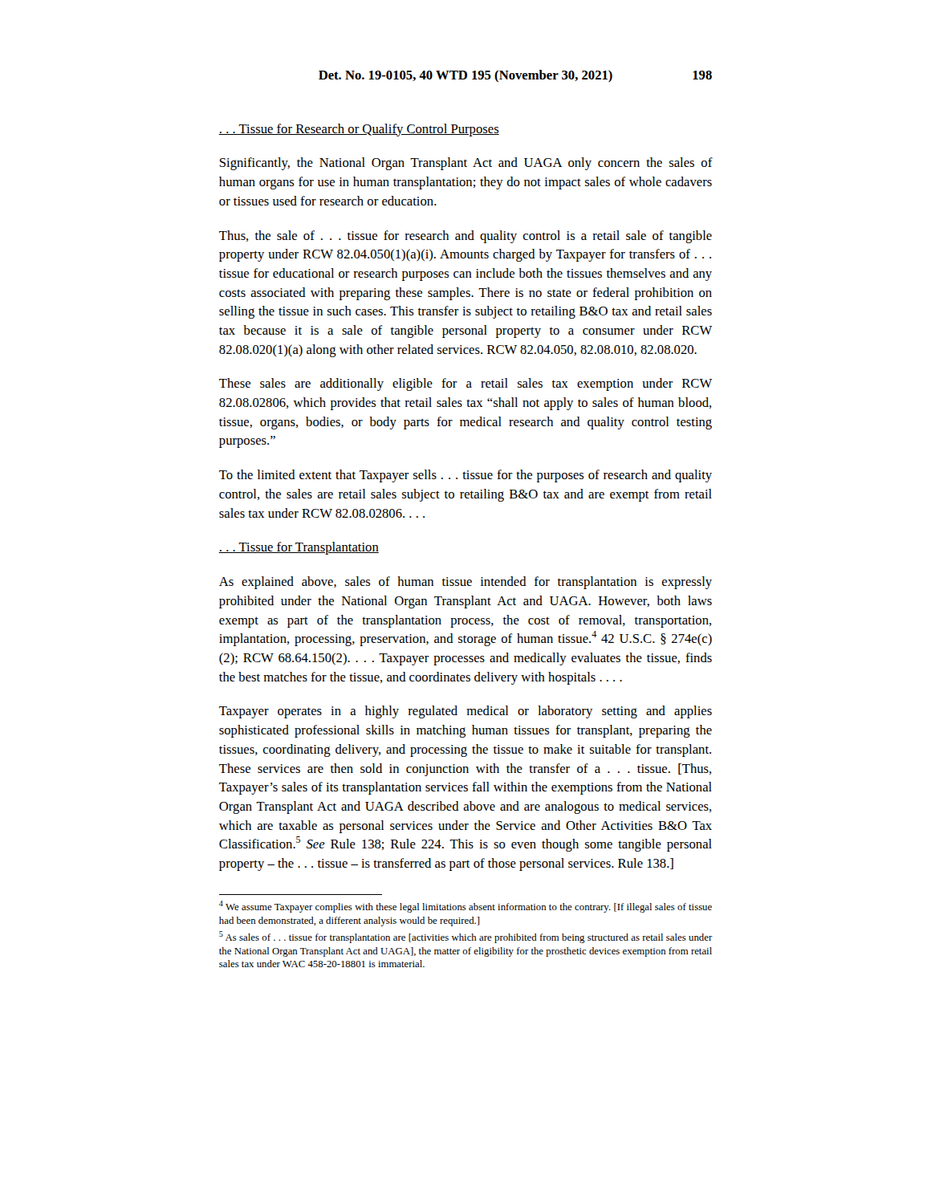Det. No. 19-0105, 40 WTD 195 (November 30, 2021)
198
. . . Tissue for Research or Qualify Control Purposes
Significantly, the National Organ Transplant Act and UAGA only concern the sales of human organs for use in human transplantation; they do not impact sales of whole cadavers or tissues used for research or education.
Thus, the sale of . . . tissue for research and quality control is a retail sale of tangible property under RCW 82.04.050(1)(a)(i). Amounts charged by Taxpayer for transfers of . . . tissue for educational or research purposes can include both the tissues themselves and any costs associated with preparing these samples. There is no state or federal prohibition on selling the tissue in such cases. This transfer is subject to retailing B&O tax and retail sales tax because it is a sale of tangible personal property to a consumer under RCW 82.08.020(1)(a) along with other related services. RCW 82.04.050, 82.08.010, 82.08.020.
These sales are additionally eligible for a retail sales tax exemption under RCW 82.08.02806, which provides that retail sales tax “shall not apply to sales of human blood, tissue, organs, bodies, or body parts for medical research and quality control testing purposes.”
To the limited extent that Taxpayer sells . . . tissue for the purposes of research and quality control, the sales are retail sales subject to retailing B&O tax and are exempt from retail sales tax under RCW 82.08.02806. . . .
. . . Tissue for Transplantation
As explained above, sales of human tissue intended for transplantation is expressly prohibited under the National Organ Transplant Act and UAGA. However, both laws exempt as part of the transplantation process, the cost of removal, transportation, implantation, processing, preservation, and storage of human tissue.4 42 U.S.C. § 274e(c)(2); RCW 68.64.150(2). . . . Taxpayer processes and medically evaluates the tissue, finds the best matches for the tissue, and coordinates delivery with hospitals . . . .
Taxpayer operates in a highly regulated medical or laboratory setting and applies sophisticated professional skills in matching human tissues for transplant, preparing the tissues, coordinating delivery, and processing the tissue to make it suitable for transplant. These services are then sold in conjunction with the transfer of a . . . tissue. [Thus, Taxpayer’s sales of its transplantation services fall within the exemptions from the National Organ Transplant Act and UAGA described above and are analogous to medical services, which are taxable as personal services under the Service and Other Activities B&O Tax Classification.5 See Rule 138; Rule 224. This is so even though some tangible personal property – the . . . tissue – is transferred as part of those personal services. Rule 138.]
4 We assume Taxpayer complies with these legal limitations absent information to the contrary. [If illegal sales of tissue had been demonstrated, a different analysis would be required.]
5 As sales of . . . tissue for transplantation are [activities which are prohibited from being structured as retail sales under the National Organ Transplant Act and UAGA], the matter of eligibility for the prosthetic devices exemption from retail sales tax under WAC 458-20-18801 is immaterial.